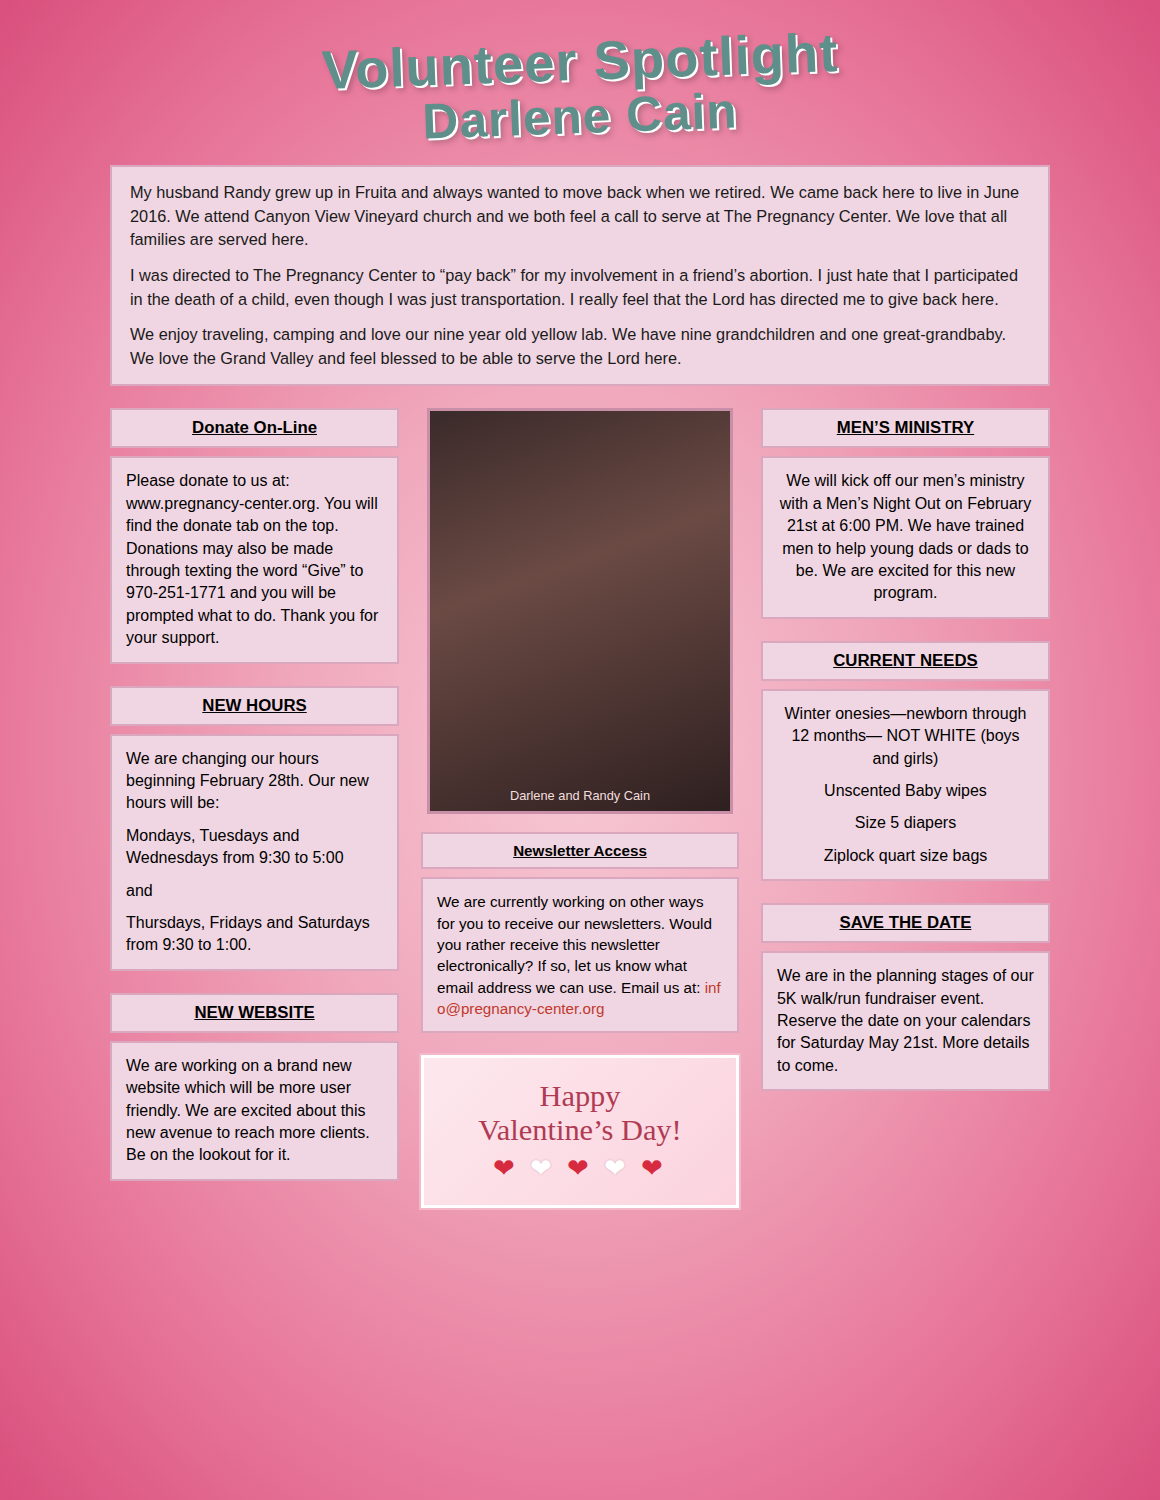Volunteer Spotlight
Darlene Cain
My husband Randy grew up in Fruita and always wanted to move back when we retired. We came back here to live in June 2016. We attend Canyon View Vineyard church and we both feel a call to serve at The Pregnancy Center. We love that all families are served here.
I was directed to The Pregnancy Center to “pay back” for my involvement in a friend’s abortion. I just hate that I participated in the death of a child, even though I was just transportation. I really feel that the Lord has directed me to give back here.
We enjoy traveling, camping and love our nine year old yellow lab. We have nine grandchildren and one great-grandbaby. We love the Grand Valley and feel blessed to be able to serve the Lord here.
Donate On-Line
Please donate to us at: www.pregnancy-center.org. You will find the donate tab on the top. Donations may also be made through texting the word “Give” to 970-251-1771 and you will be prompted what to do. Thank you for your support.
NEW HOURS
We are changing our hours beginning February 28th. Our new hours will be:
Mondays, Tuesdays and Wednesdays from 9:30 to 5:00
and
Thursdays, Fridays and Saturdays from 9:30 to 1:00.
NEW WEBSITE
We are working on a brand new website which will be more user friendly. We are excited about this new avenue to reach more clients. Be on the lookout for it.
Darlene and Randy Cain
Newsletter Access
We are currently working on other ways for you to receive our newsletters. Would you rather receive this newsletter electronically? If so, let us know what email address we can use. Email us at: info@pregnancy-center.org
Happy
Valentine’s Day!
❤ ❤ ❤ ❤ ❤
MEN’S MINISTRY
We will kick off our men’s ministry with a Men’s Night Out on February 21st at 6:00 PM. We have trained men to help young dads or dads to be. We are excited for this new program.
CURRENT NEEDS
Winter onesies—newborn through 12 months— NOT WHITE (boys and girls)
Unscented Baby wipes
Size 5 diapers
Ziplock quart size bags
SAVE THE DATE
We are in the planning stages of our 5K walk/run fundraiser event. Reserve the date on your calendars for Saturday May 21st. More details to come.